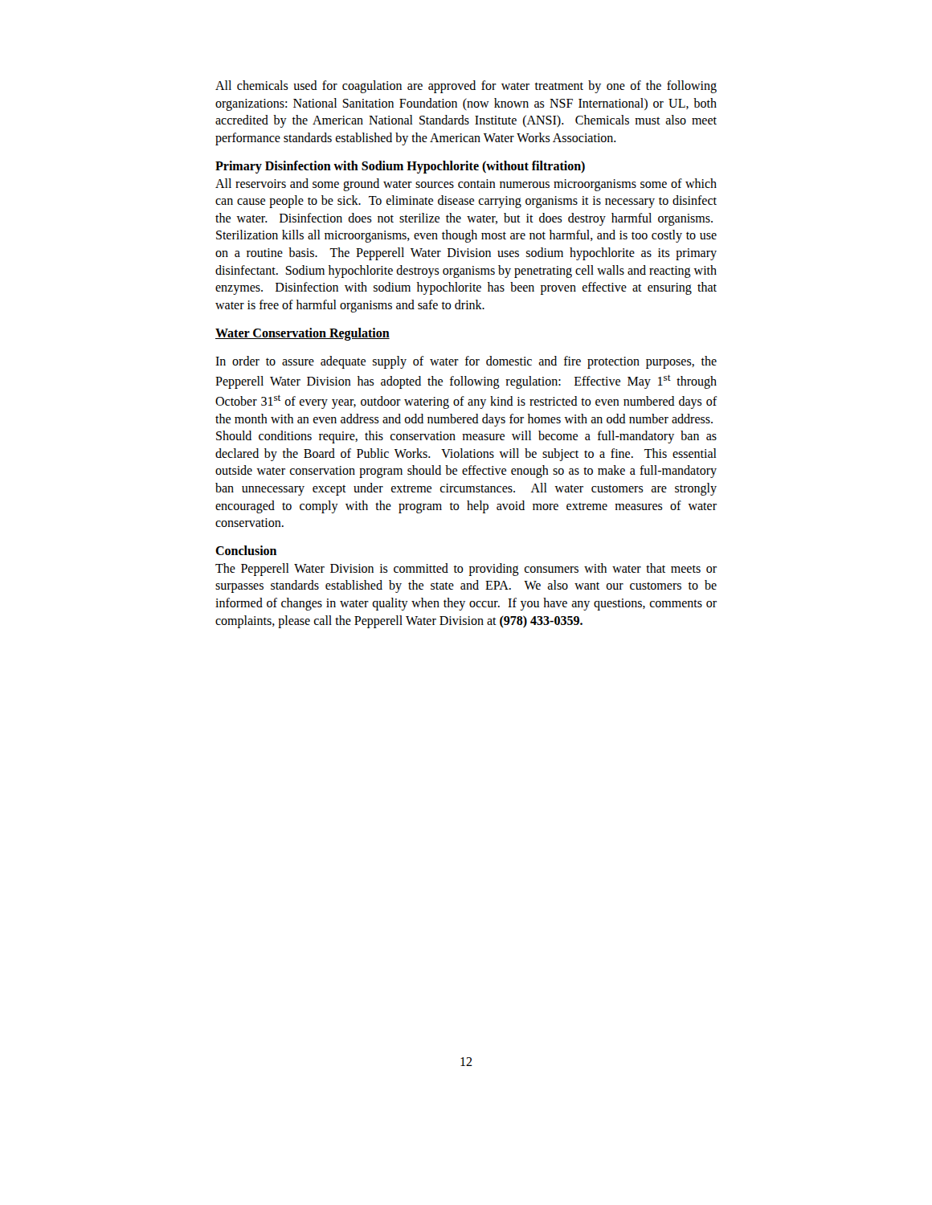All chemicals used for coagulation are approved for water treatment by one of the following organizations: National Sanitation Foundation (now known as NSF International) or UL, both accredited by the American National Standards Institute (ANSI). Chemicals must also meet performance standards established by the American Water Works Association.
Primary Disinfection with Sodium Hypochlorite (without filtration)
All reservoirs and some ground water sources contain numerous microorganisms some of which can cause people to be sick. To eliminate disease carrying organisms it is necessary to disinfect the water. Disinfection does not sterilize the water, but it does destroy harmful organisms. Sterilization kills all microorganisms, even though most are not harmful, and is too costly to use on a routine basis. The Pepperell Water Division uses sodium hypochlorite as its primary disinfectant. Sodium hypochlorite destroys organisms by penetrating cell walls and reacting with enzymes. Disinfection with sodium hypochlorite has been proven effective at ensuring that water is free of harmful organisms and safe to drink.
Water Conservation Regulation
In order to assure adequate supply of water for domestic and fire protection purposes, the Pepperell Water Division has adopted the following regulation: Effective May 1st through October 31st of every year, outdoor watering of any kind is restricted to even numbered days of the month with an even address and odd numbered days for homes with an odd number address. Should conditions require, this conservation measure will become a full-mandatory ban as declared by the Board of Public Works. Violations will be subject to a fine. This essential outside water conservation program should be effective enough so as to make a full-mandatory ban unnecessary except under extreme circumstances. All water customers are strongly encouraged to comply with the program to help avoid more extreme measures of water conservation.
Conclusion
The Pepperell Water Division is committed to providing consumers with water that meets or surpasses standards established by the state and EPA. We also want our customers to be informed of changes in water quality when they occur. If you have any questions, comments or complaints, please call the Pepperell Water Division at (978) 433-0359.
12